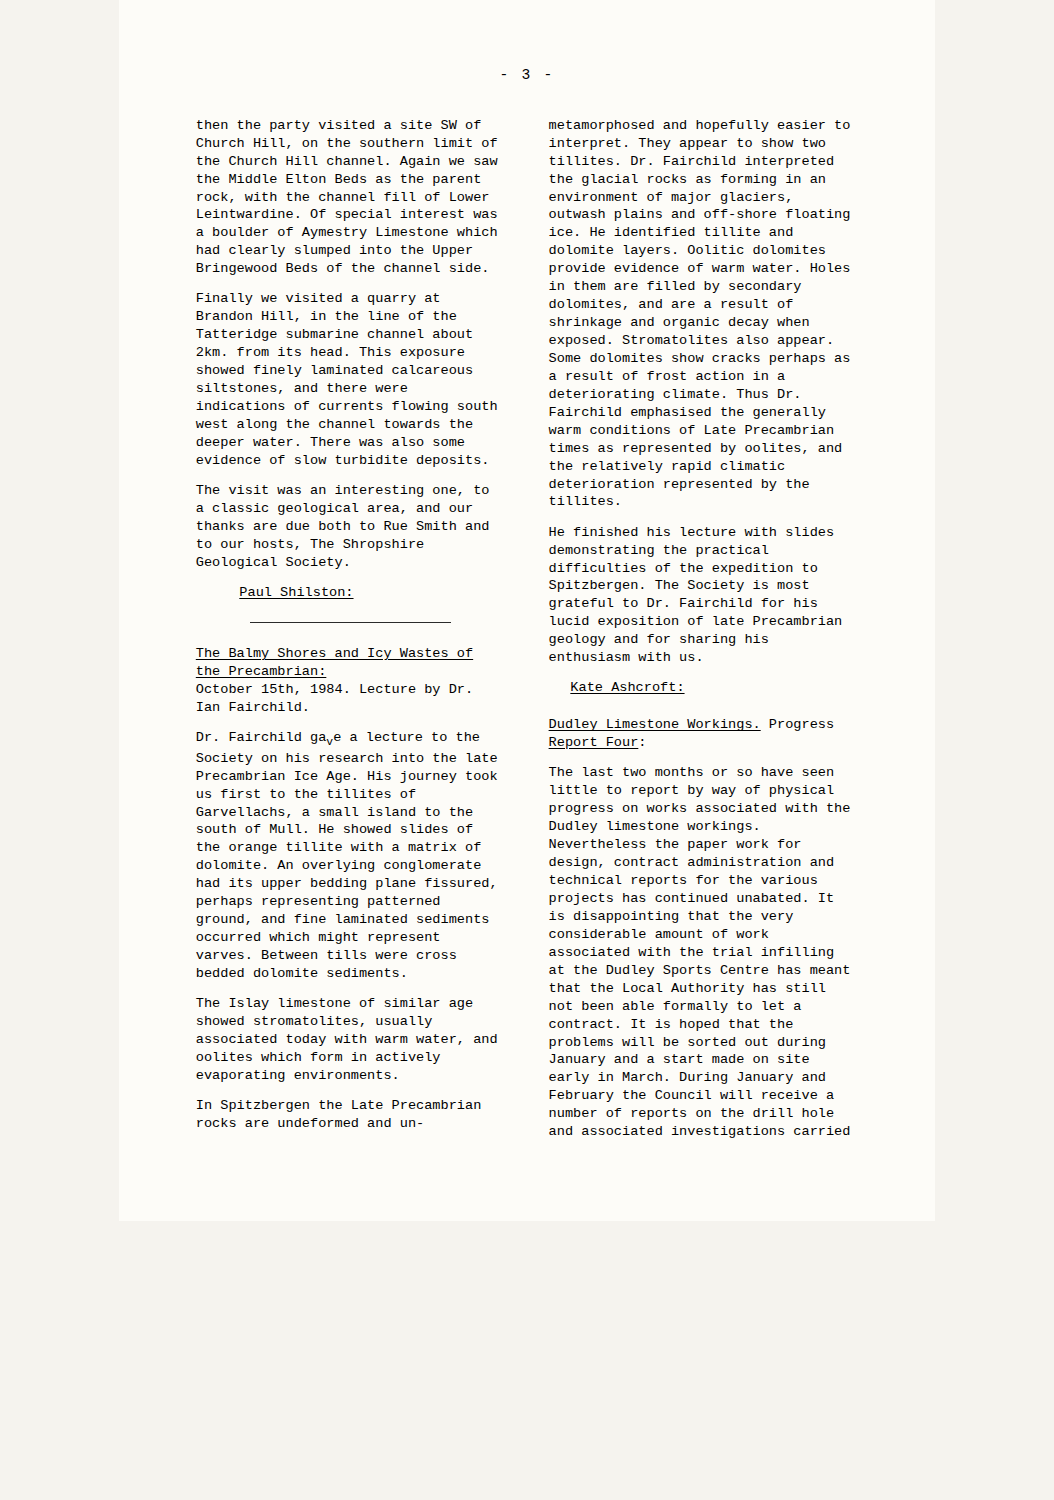- 3 -
then the party visited a site SW of Church Hill, on the southern limit of the Church Hill channel. Again we saw the Middle Elton Beds as the parent rock, with the channel fill of Lower Leintwardine. Of special interest was a boulder of Aymestry Limestone which had clearly slumped into the Upper Bringewood Beds of the channel side.
Finally we visited a quarry at Brandon Hill, in the line of the Tatteridge submarine channel about 2km. from its head. This exposure showed finely laminated calcareous siltstones, and there were indications of currents flowing south west along the channel towards the deeper water. There was also some evidence of slow turbidite deposits.
The visit was an interesting one, to a classic geological area, and our thanks are due both to Rue Smith and to our hosts, The Shropshire Geological Society.
Paul Shilston:
The Balmy Shores and Icy Wastes of the Precambrian:
October 15th, 1984. Lecture by Dr. Ian Fairchild.
Dr. Fairchild gave a lecture to the Society on his research into the late Precambrian Ice Age. His journey took us first to the tillites of Garvellachs, a small island to the south of Mull. He showed slides of the orange tillite with a matrix of dolomite. An overlying conglomerate had its upper bedding plane fissured, perhaps representing patterned ground, and fine laminated sediments occurred which might represent varves. Between tills were cross bedded dolomite sediments.
The Islay limestone of similar age showed stromatolites, usually associated today with warm water, and oolites which form in actively evaporating environments.
In Spitzbergen the Late Precambrian rocks are undeformed and un-
metamorphosed and hopefully easier to interpret. They appear to show two tillites. Dr. Fairchild interpreted the glacial rocks as forming in an environment of major glaciers, outwash plains and off-shore floating ice. He identified tillite and dolomite layers. Oolitic dolomites provide evidence of warm water. Holes in them are filled by secondary dolomites, and are a result of shrinkage and organic decay when exposed. Stromatolites also appear. Some dolomites show cracks perhaps as a result of frost action in a deteriorating climate. Thus Dr. Fairchild emphasised the generally warm conditions of Late Precambrian times as represented by oolites, and the relatively rapid climatic deterioration represented by the tillites.
He finished his lecture with slides demonstrating the practical difficulties of the expedition to Spitzbergen. The Society is most grateful to Dr. Fairchild for his lucid exposition of late Precambrian geology and for sharing his enthusiasm with us.
Kate Ashcroft:
Dudley Limestone Workings. Progress Report Four:
The last two months or so have seen little to report by way of physical progress on works associated with the Dudley limestone workings. Nevertheless the paper work for design, contract administration and technical reports for the various projects has continued unabated. It is disappointing that the very considerable amount of work associated with the trial infilling at the Dudley Sports Centre has meant that the Local Authority has still not been able formally to let a contract. It is hoped that the problems will be sorted out during January and a start made on site early in March. During January and February the Council will receive a number of reports on the drill hole and associated investigations carried